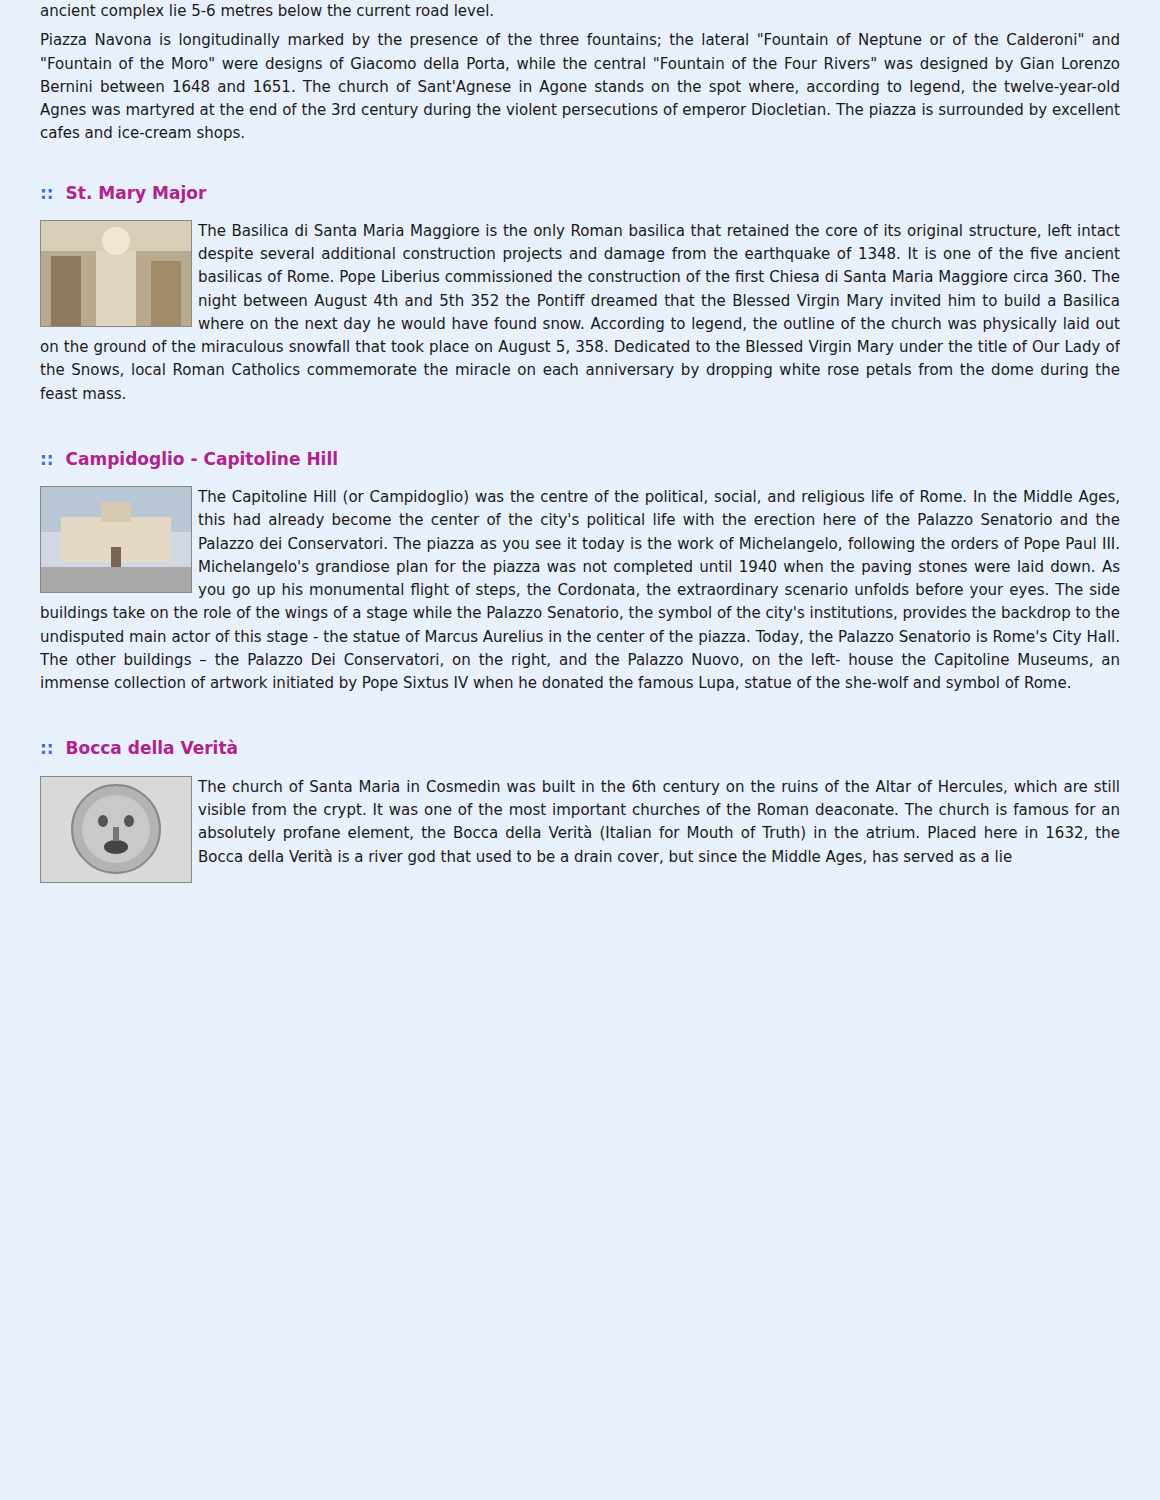ancient complex lie 5-6 metres below the current road level.
Piazza Navona is longitudinally marked by the presence of the three fountains; the lateral "Fountain of Neptune or of the Calderoni" and "Fountain of the Moro" were designs of Giacomo della Porta, while the central "Fountain of the Four Rivers" was designed by Gian Lorenzo Bernini between 1648 and 1651. The church of Sant'Agnese in Agone stands on the spot where, according to legend, the twelve-year-old Agnes was martyred at the end of the 3rd century during the violent persecutions of emperor Diocletian. The piazza is surrounded by excellent cafes and ice-cream shops.
:: St. Mary Major
The Basilica di Santa Maria Maggiore is the only Roman basilica that retained the core of its original structure, left intact despite several additional construction projects and damage from the earthquake of 1348. It is one of the five ancient basilicas of Rome. Pope Liberius commissioned the construction of the first Chiesa di Santa Maria Maggiore circa 360. The night between August 4th and 5th 352 the Pontiff dreamed that the Blessed Virgin Mary invited him to build a Basilica where on the next day he would have found snow. According to legend, the outline of the church was physically laid out on the ground of the miraculous snowfall that took place on August 5, 358. Dedicated to the Blessed Virgin Mary under the title of Our Lady of the Snows, local Roman Catholics commemorate the miracle on each anniversary by dropping white rose petals from the dome during the feast mass.
:: Campidoglio - Capitoline Hill
The Capitoline Hill (or Campidoglio) was the centre of the political, social, and religious life of Rome. In the Middle Ages, this had already become the center of the city's political life with the erection here of the Palazzo Senatorio and the Palazzo dei Conservatori. The piazza as you see it today is the work of Michelangelo, following the orders of Pope Paul III. Michelangelo's grandiose plan for the piazza was not completed until 1940 when the paving stones were laid down. As you go up his monumental flight of steps, the Cordonata, the extraordinary scenario unfolds before your eyes. The side buildings take on the role of the wings of a stage while the Palazzo Senatorio, the symbol of the city's institutions, provides the backdrop to the undisputed main actor of this stage - the statue of Marcus Aurelius in the center of the piazza. Today, the Palazzo Senatorio is Rome's City Hall. The other buildings – the Palazzo Dei Conservatori, on the right, and the Palazzo Nuovo, on the left- house the Capitoline Museums, an immense collection of artwork initiated by Pope Sixtus IV when he donated the famous Lupa, statue of the she-wolf and symbol of Rome.
:: Bocca della Verità
The church of Santa Maria in Cosmedin was built in the 6th century on the ruins of the Altar of Hercules, which are still visible from the crypt. It was one of the most important churches of the Roman deaconate. The church is famous for an absolutely profane element, the Bocca della Verità (Italian for Mouth of Truth) in the atrium. Placed here in 1632, the Bocca della Verità is a river god that used to be a drain cover, but since the Middle Ages, has served as a lie